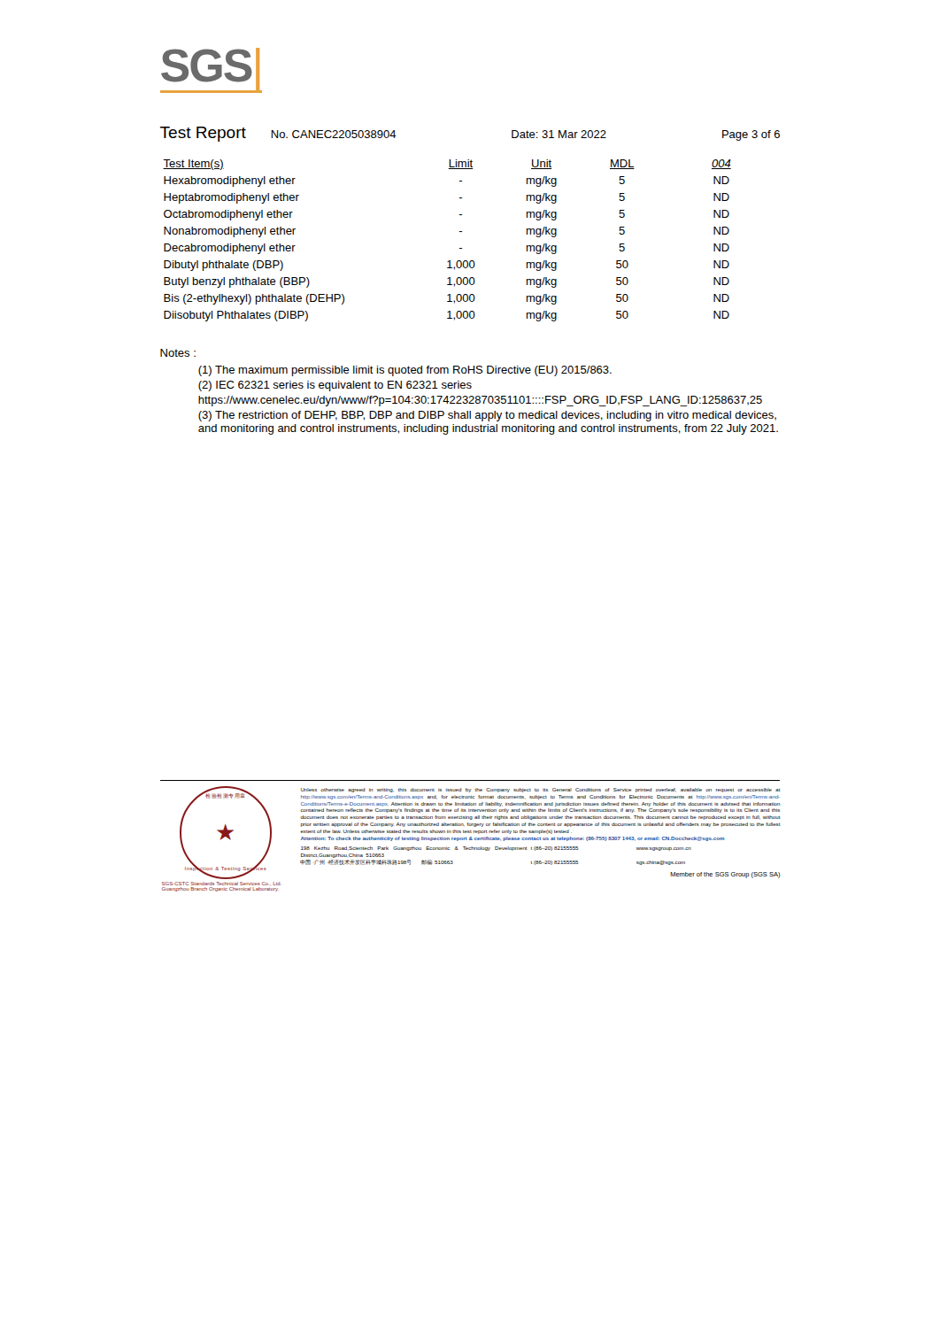SGS|
Test Report No. CANEC2205038904 Date: 31 Mar 2022 Page 3 of 6
| Test Item(s) | Limit | Unit | MDL | 004 |
| --- | --- | --- | --- | --- |
| Hexabromodiphenyl ether | - | mg/kg | 5 | ND |
| Heptabromodiphenyl ether | - | mg/kg | 5 | ND |
| Octabromodiphenyl ether | - | mg/kg | 5 | ND |
| Nonabromodiphenyl ether | - | mg/kg | 5 | ND |
| Decabromodiphenyl ether | - | mg/kg | 5 | ND |
| Dibutyl phthalate (DBP) | 1,000 | mg/kg | 50 | ND |
| Butyl benzyl phthalate (BBP) | 1,000 | mg/kg | 50 | ND |
| Bis (2-ethylhexyl) phthalate (DEHP) | 1,000 | mg/kg | 50 | ND |
| Diisobutyl Phthalates (DIBP) | 1,000 | mg/kg | 50 | ND |
Notes :
(1) The maximum permissible limit is quoted from RoHS Directive (EU) 2015/863.
(2) IEC 62321 series is equivalent to EN 62321 series
https://www.cenelec.eu/dyn/www/f?p=104:30:1742232870351101::::FSP_ORG_ID,FSP_LANG_ID:1258637,25
(3) The restriction of DEHP, BBP, DBP and DIBP shall apply to medical devices, including in vitro medical devices, and monitoring and control instruments, including industrial monitoring and control instruments, from 22 July 2021.
检验检测专用章
★
Inspection & Testing Services
SGS-CSTC Standards Technical Services Co., Ltd.
Guangzhou Branch Organic Chemical Laboratory.
Unless otherwise agreed in writing, this document is issued by the Company subject to its General Conditions of Service printed overleaf, available on request or accessible at http://www.sgs.com/en/Terms-and-Conditions.aspx and, for electronic format documents, subject to Terms and Conditions for Electronic Documents at http://www.sgs.com/en/Terms-and-Conditions/Terms-e-Document.aspx. Attention is drawn to the limitation of liability, indemnification and jurisdiction issues defined therein. Any holder of this document is advised that information contained hereon reflects the Company's findings at the time of its intervention only and within the limits of Client's instructions, if any. The Company's sole responsibility is to its Client and this document does not exonerate parties to a transaction from exercising all their rights and obligations under the transaction documents. This document cannot be reproduced except in full, without prior written approval of the Company. Any unauthorized alteration, forgery or falsification of the content or appearance of this document is unlawful and offenders may be prosecuted to the fullest extent of the law. Unless otherwise stated the results shown in this test report refer only to the sample(s) tested .
Attention: To check the authenticity of testing /inspection report & certificate, please contact us at telephone: (86-755) 8307 1443, or email: CN.Doccheck@sgs.com
| 198 Kezhu Road,Scientech Park Guangzhou Economic & Technology Development District,Guangzhou,China 510663 | t (86–20) 82155555 | www.sgsgroup.com.cn |
| 中国 ·广州 ·经济技术开发区科学城科珠路198号 邮编: 510663 | t (86–20) 82155555 | sgs.china@sgs.com |
Member of the SGS Group (SGS SA)